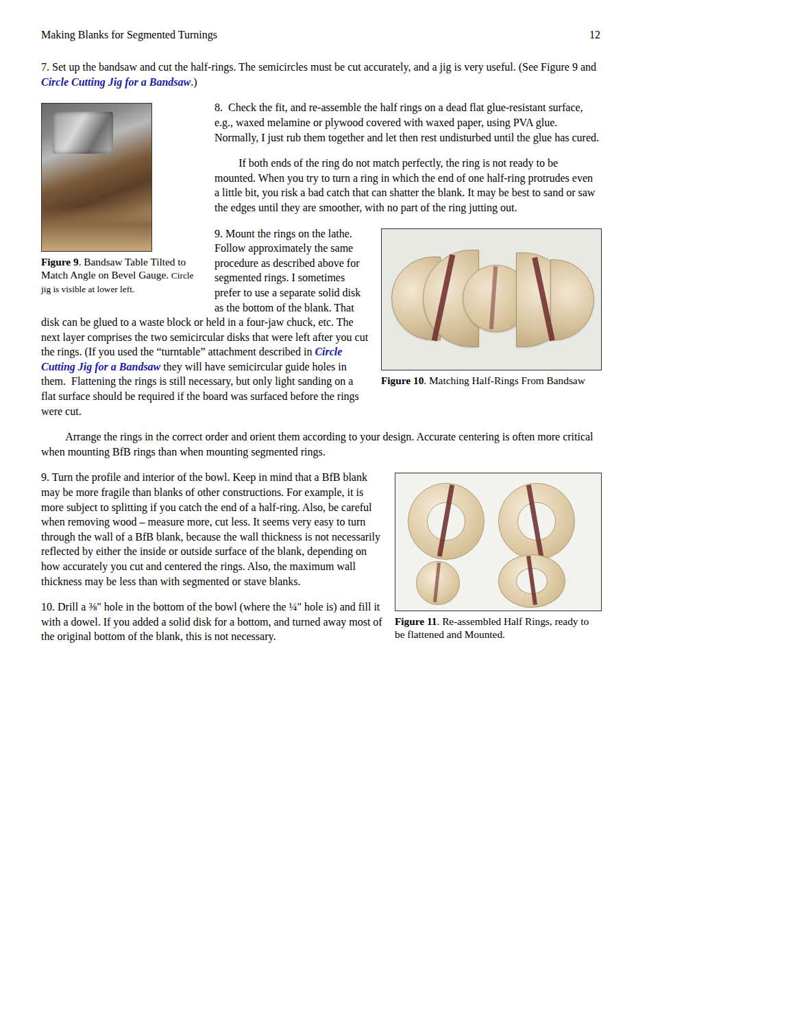Making Blanks for Segmented Turnings 12
7. Set up the bandsaw and cut the half-rings. The semicircles must be cut accurately, and a jig is very useful. (See Figure 9 and Circle Cutting Jig for a Bandsaw.)
Figure 9. Bandsaw Table Tilted to Match Angle on Bevel Gauge. Circle jig is visible at lower left.
8. Check the fit, and re-assemble the half rings on a dead flat glue-resistant surface, e.g., waxed melamine or plywood covered with waxed paper, using PVA glue. Normally, I just rub them together and let then rest undisturbed until the glue has cured.
If both ends of the ring do not match perfectly, the ring is not ready to be mounted. When you try to turn a ring in which the end of one half-ring protrudes even a little bit, you risk a bad catch that can shatter the blank. It may be best to sand or saw the edges until they are smoother, with no part of the ring jutting out.
Figure 10. Matching Half-Rings From Bandsaw
9. Mount the rings on the lathe. Follow approximately the same procedure as described above for segmented rings. I sometimes prefer to use a separate solid disk as the bottom of the blank. That disk can be glued to a waste block or held in a four-jaw chuck, etc. The next layer comprises the two semicircular disks that were left after you cut the rings. (If you used the “turntable” attachment described in Circle Cutting Jig for a Bandsaw they will have semicircular guide holes in them. Flattening the rings is still necessary, but only light sanding on a flat surface should be required if the board was surfaced before the rings were cut.
Arrange the rings in the correct order and orient them according to your design. Accurate centering is often more critical when mounting BfB rings than when mounting segmented rings.
Figure 11. Re-assembled Half Rings, ready to be flattened and Mounted.
9. Turn the profile and interior of the bowl. Keep in mind that a BfB blank may be more fragile than blanks of other constructions. For example, it is more subject to splitting if you catch the end of a half-ring. Also, be careful when removing wood – measure more, cut less. It seems very easy to turn through the wall of a BfB blank, because the wall thickness is not necessarily reflected by either the inside or outside surface of the blank, depending on how accurately you cut and centered the rings. Also, the maximum wall thickness may be less than with segmented or stave blanks.
10. Drill a ⅜" hole in the bottom of the bowl (where the ¼" hole is) and fill it with a dowel. If you added a solid disk for a bottom, and turned away most of the original bottom of the blank, this is not necessary.